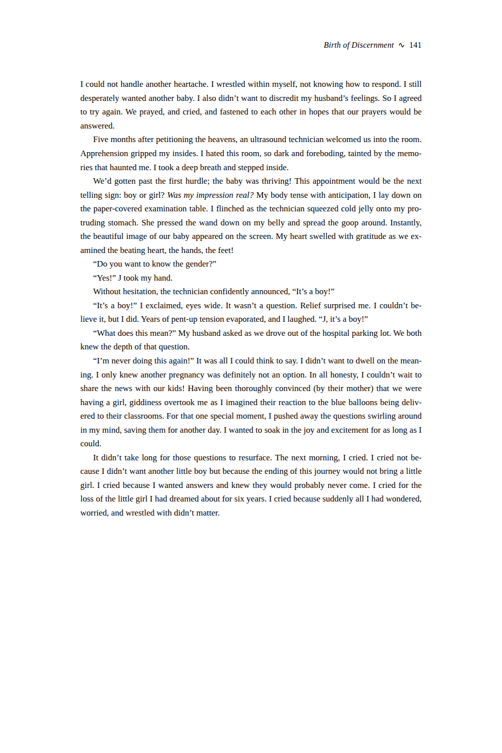Birth of Discernment∿141
I could not handle another heartache. I wrestled within myself, not knowing how to respond. I still desperately wanted another baby. I also didn’t want to discredit my husband’s feelings. So I agreed to try again. We prayed, and cried, and fastened to each other in hopes that our prayers would be answered.
Five months after petitioning the heavens, an ultrasound technician welcomed us into the room. Apprehension gripped my insides. I hated this room, so dark and foreboding, tainted by the memories that haunted me. I took a deep breath and stepped inside.
We’d gotten past the first hurdle; the baby was thriving! This appointment would be the next telling sign: boy or girl? Was my impression real? My body tense with anticipation, I lay down on the paper-covered examination table. I flinched as the technician squeezed cold jelly onto my protruding stomach. She pressed the wand down on my belly and spread the goop around. Instantly, the beautiful image of our baby appeared on the screen. My heart swelled with gratitude as we examined the beating heart, the hands, the feet!
“Do you want to know the gender?”
“Yes!” J took my hand.
Without hesitation, the technician confidently announced, “It’s a boy!”
“It’s a boy!” I exclaimed, eyes wide. It wasn’t a question. Relief surprised me. I couldn’t believe it, but I did. Years of pent-up tension evaporated, and I laughed. “J, it’s a boy!”
“What does this mean?” My husband asked as we drove out of the hospital parking lot. We both knew the depth of that question.
“I’m never doing this again!” It was all I could think to say. I didn’t want to dwell on the meaning. I only knew another pregnancy was definitely not an option. In all honesty, I couldn’t wait to share the news with our kids! Having been thoroughly convinced (by their mother) that we were having a girl, giddiness overtook me as I imagined their reaction to the blue balloons being delivered to their classrooms. For that one special moment, I pushed away the questions swirling around in my mind, saving them for another day. I wanted to soak in the joy and excitement for as long as I could.
It didn’t take long for those questions to resurface. The next morning, I cried. I cried not because I didn’t want another little boy but because the ending of this journey would not bring a little girl. I cried because I wanted answers and knew they would probably never come. I cried for the loss of the little girl I had dreamed about for six years. I cried because suddenly all I had wondered, worried, and wrestled with didn’t matter.